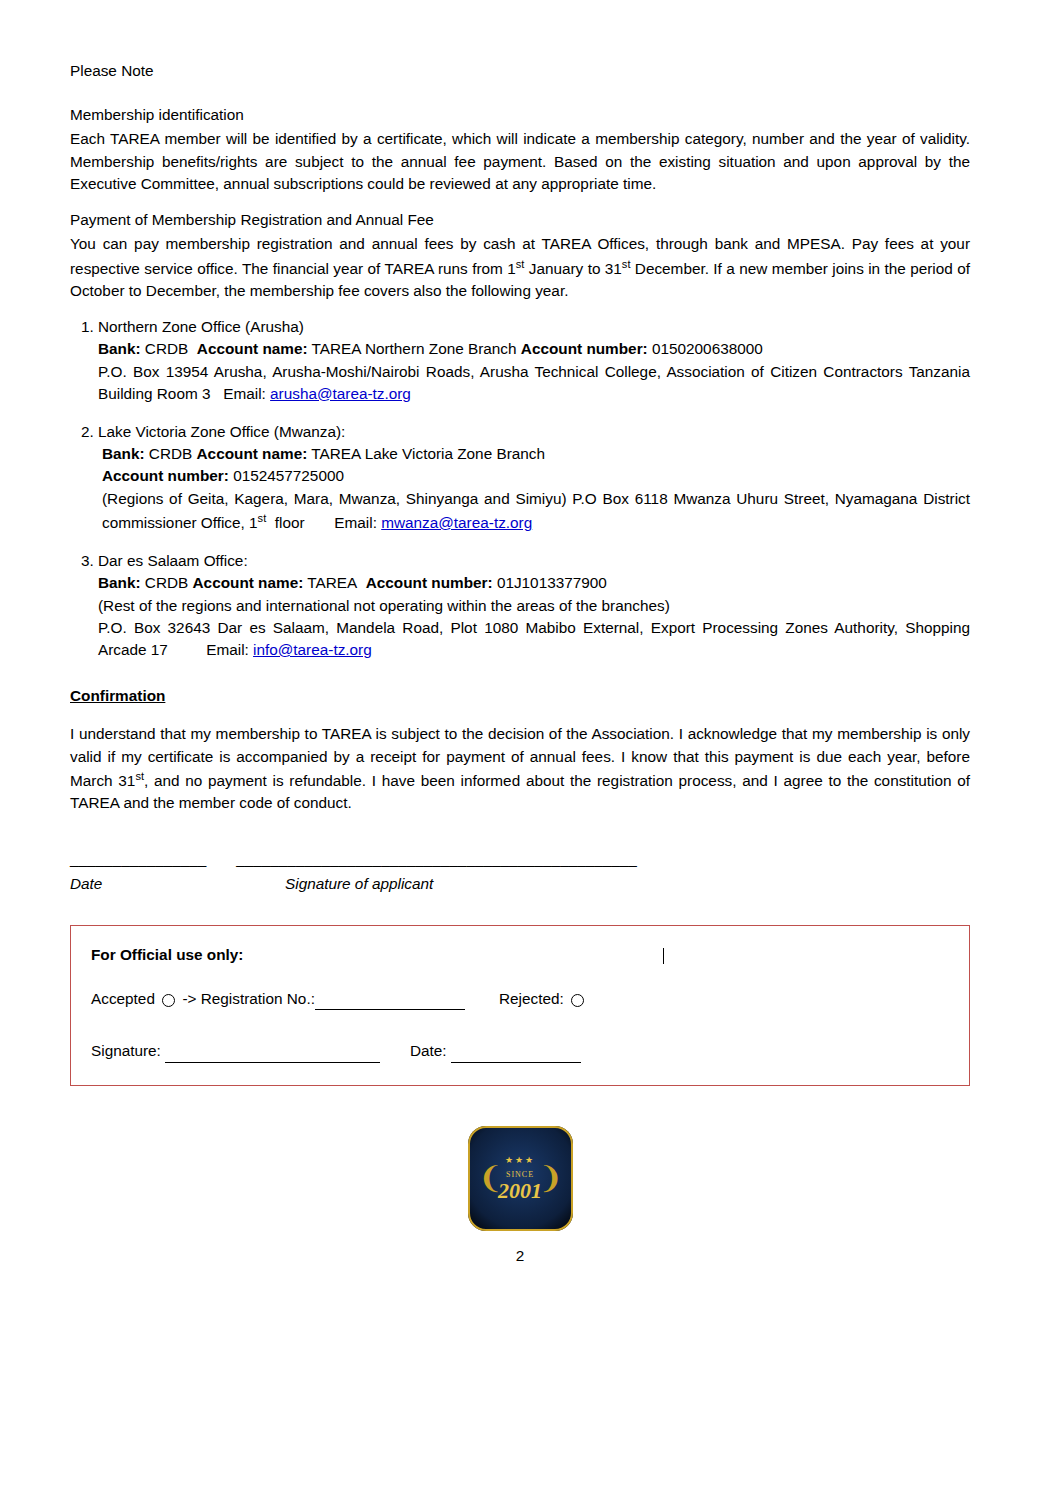Please Note
Membership identification
Each TAREA member will be identified by a certificate, which will indicate a membership category, number and the year of validity. Membership benefits/rights are subject to the annual fee payment. Based on the existing situation and upon approval by the Executive Committee, annual subscriptions could be reviewed at any appropriate time.
Payment of Membership Registration and Annual Fee
You can pay membership registration and annual fees by cash at TAREA Offices, through bank and MPESA. Pay fees at your respective service office. The financial year of TAREA runs from 1st January to 31st December. If a new member joins in the period of October to December, the membership fee covers also the following year.
Northern Zone Office (Arusha)
Bank: CRDB Account name: TAREA Northern Zone Branch Account number: 0150200638000
P.O. Box 13954 Arusha, Arusha-Moshi/Nairobi Roads, Arusha Technical College, Association of Citizen Contractors Tanzania Building Room 3 Email: arusha@tarea-tz.org
Lake Victoria Zone Office (Mwanza):
Bank: CRDB Account name: TAREA Lake Victoria Zone Branch
Account number: 0152457725000
(Regions of Geita, Kagera, Mara, Mwanza, Shinyanga and Simiyu) P.O Box 6118 Mwanza Uhuru Street, Nyamagana District commissioner Office, 1st floor Email: mwanza@tarea-tz.org
Dar es Salaam Office:
Bank: CRDB Account name: TAREA Account number: 01J1013377900
(Rest of the regions and international not operating within the areas of the branches)
P.O. Box 32643 Dar es Salaam, Mandela Road, Plot 1080 Mabibo External, Export Processing Zones Authority, Shopping Arcade 17 Email: info@tarea-tz.org
Confirmation
I understand that my membership to TAREA is subject to the decision of the Association. I acknowledge that my membership is only valid if my certificate is accompanied by a receipt for payment of annual fees. I know that this payment is due each year, before March 31st, and no payment is refundable. I have been informed about the registration process, and I agree to the constitution of TAREA and the member code of conduct.
________________ _______________________________________________
Date Signature of applicant
For Official use only:
Accepted -> Registration No.: Rejected:
Signature: Date:
❨ ❩
★★★
Since
2001
2